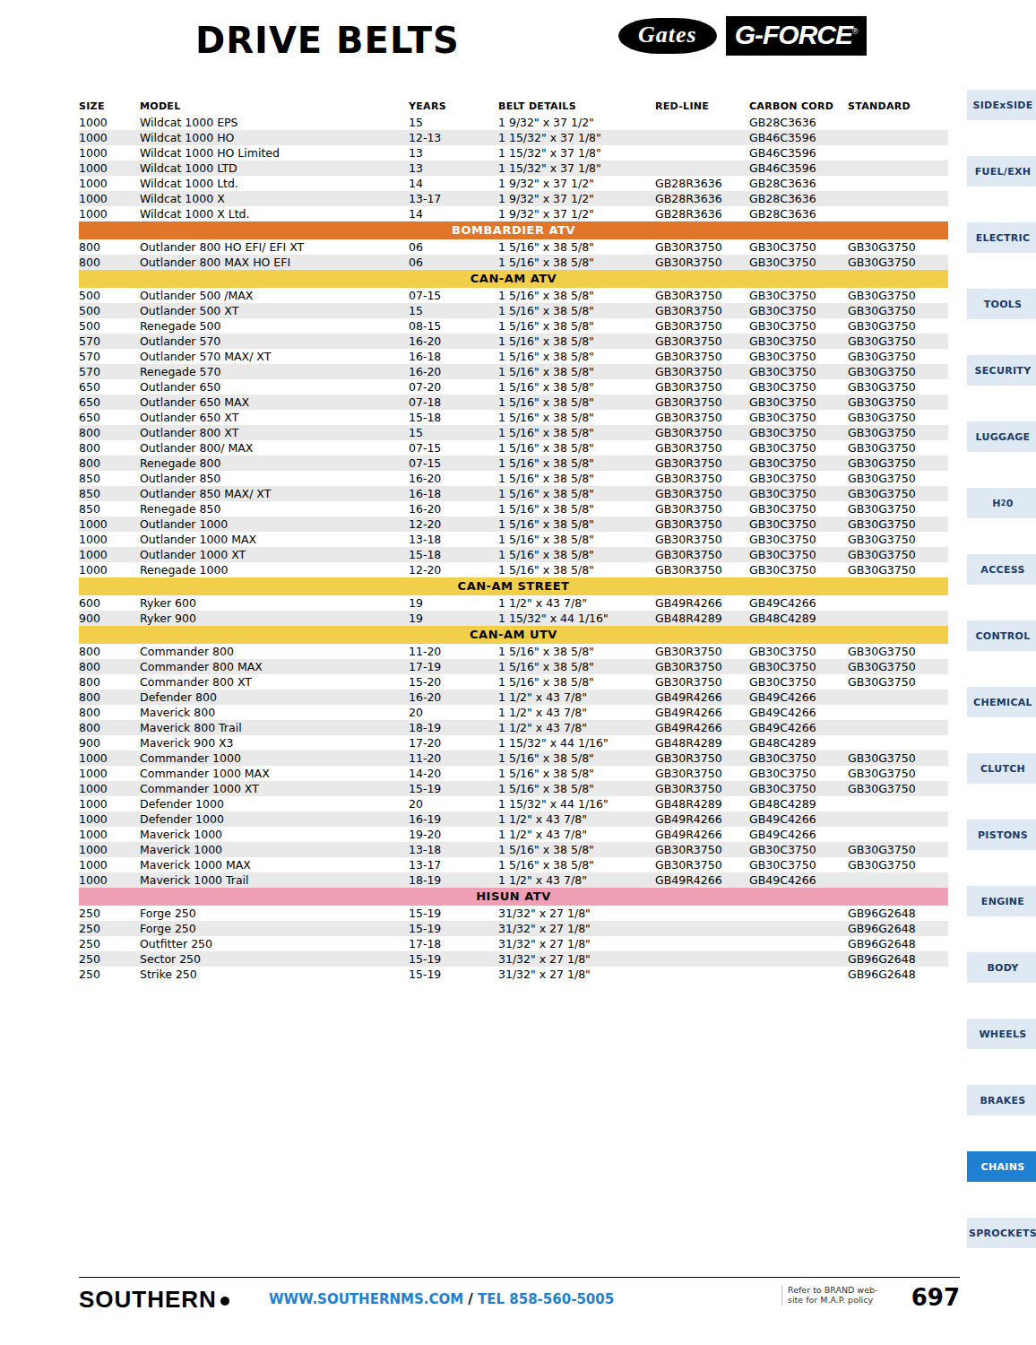DRIVE BELTS
Gates G-FORCE®
| SIZE | MODEL | YEARS | BELT DETAILS | RED-LINE | CARBON CORD | STANDARD |
| --- | --- | --- | --- | --- | --- | --- |
| 1000 | Wildcat 1000 EPS | 15 | 1 9/32" x 37 1/2" | | GB28C3636 | |
| 1000 | Wildcat 1000 HO | 12-13 | 1 15/32" x 37 1/8" | | GB46C3596 | |
| 1000 | Wildcat 1000 HO Limited | 13 | 1 15/32" x 37 1/8" | | GB46C3596 | |
| 1000 | Wildcat 1000 LTD | 13 | 1 15/32" x 37 1/8" | | GB46C3596 | |
| 1000 | Wildcat 1000 Ltd. | 14 | 1 9/32" x 37 1/2" | GB28R3636 | GB28C3636 | |
| 1000 | Wildcat 1000 X | 13-17 | 1 9/32" x 37 1/2" | GB28R3636 | GB28C3636 | |
| 1000 | Wildcat 1000 X Ltd. | 14 | 1 9/32" x 37 1/2" | GB28R3636 | GB28C3636 | |
| BOMBARDIER ATV |
| 800 | Outlander 800 HO EFI/ EFI XT | 06 | 1 5/16" x 38 5/8" | GB30R3750 | GB30C3750 | GB30G3750 |
| 800 | Outlander 800 MAX HO EFI | 06 | 1 5/16" x 38 5/8" | GB30R3750 | GB30C3750 | GB30G3750 |
| CAN-AM ATV |
| 500 | Outlander 500 /MAX | 07-15 | 1 5/16" x 38 5/8" | GB30R3750 | GB30C3750 | GB30G3750 |
| 500 | Outlander 500 XT | 15 | 1 5/16" x 38 5/8" | GB30R3750 | GB30C3750 | GB30G3750 |
| 500 | Renegade 500 | 08-15 | 1 5/16" x 38 5/8" | GB30R3750 | GB30C3750 | GB30G3750 |
| 570 | Outlander 570 | 16-20 | 1 5/16" x 38 5/8" | GB30R3750 | GB30C3750 | GB30G3750 |
| 570 | Outlander 570 MAX/ XT | 16-18 | 1 5/16" x 38 5/8" | GB30R3750 | GB30C3750 | GB30G3750 |
| 570 | Renegade 570 | 16-20 | 1 5/16" x 38 5/8" | GB30R3750 | GB30C3750 | GB30G3750 |
| 650 | Outlander 650 | 07-20 | 1 5/16" x 38 5/8" | GB30R3750 | GB30C3750 | GB30G3750 |
| 650 | Outlander 650 MAX | 07-18 | 1 5/16" x 38 5/8" | GB30R3750 | GB30C3750 | GB30G3750 |
| 650 | Outlander 650 XT | 15-18 | 1 5/16" x 38 5/8" | GB30R3750 | GB30C3750 | GB30G3750 |
| 800 | Outlander 800 XT | 15 | 1 5/16" x 38 5/8" | GB30R3750 | GB30C3750 | GB30G3750 |
| 800 | Outlander 800/ MAX | 07-15 | 1 5/16" x 38 5/8" | GB30R3750 | GB30C3750 | GB30G3750 |
| 800 | Renegade 800 | 07-15 | 1 5/16" x 38 5/8" | GB30R3750 | GB30C3750 | GB30G3750 |
| 850 | Outlander 850 | 16-20 | 1 5/16" x 38 5/8" | GB30R3750 | GB30C3750 | GB30G3750 |
| 850 | Outlander 850 MAX/ XT | 16-18 | 1 5/16" x 38 5/8" | GB30R3750 | GB30C3750 | GB30G3750 |
| 850 | Renegade 850 | 16-20 | 1 5/16" x 38 5/8" | GB30R3750 | GB30C3750 | GB30G3750 |
| 1000 | Outlander 1000 | 12-20 | 1 5/16" x 38 5/8" | GB30R3750 | GB30C3750 | GB30G3750 |
| 1000 | Outlander 1000 MAX | 13-18 | 1 5/16" x 38 5/8" | GB30R3750 | GB30C3750 | GB30G3750 |
| 1000 | Outlander 1000 XT | 15-18 | 1 5/16" x 38 5/8" | GB30R3750 | GB30C3750 | GB30G3750 |
| 1000 | Renegade 1000 | 12-20 | 1 5/16" x 38 5/8" | GB30R3750 | GB30C3750 | GB30G3750 |
| CAN-AM STREET |
| 600 | Ryker 600 | 19 | 1 1/2" x 43 7/8" | GB49R4266 | GB49C4266 | |
| 900 | Ryker 900 | 19 | 1 15/32" x 44 1/16" | GB48R4289 | GB48C4289 | |
| CAN-AM UTV |
| 800 | Commander 800 | 11-20 | 1 5/16" x 38 5/8" | GB30R3750 | GB30C3750 | GB30G3750 |
| 800 | Commander 800 MAX | 17-19 | 1 5/16" x 38 5/8" | GB30R3750 | GB30C3750 | GB30G3750 |
| 800 | Commander 800 XT | 15-20 | 1 5/16" x 38 5/8" | GB30R3750 | GB30C3750 | GB30G3750 |
| 800 | Defender 800 | 16-20 | 1 1/2" x 43 7/8" | GB49R4266 | GB49C4266 | |
| 800 | Maverick 800 | 20 | 1 1/2" x 43 7/8" | GB49R4266 | GB49C4266 | |
| 800 | Maverick 800 Trail | 18-19 | 1 1/2" x 43 7/8" | GB49R4266 | GB49C4266 | |
| 900 | Maverick 900 X3 | 17-20 | 1 15/32" x 44 1/16" | GB48R4289 | GB48C4289 | |
| 1000 | Commander 1000 | 11-20 | 1 5/16" x 38 5/8" | GB30R3750 | GB30C3750 | GB30G3750 |
| 1000 | Commander 1000 MAX | 14-20 | 1 5/16" x 38 5/8" | GB30R3750 | GB30C3750 | GB30G3750 |
| 1000 | Commander 1000 XT | 15-19 | 1 5/16" x 38 5/8" | GB30R3750 | GB30C3750 | GB30G3750 |
| 1000 | Defender 1000 | 20 | 1 15/32" x 44 1/16" | GB48R4289 | GB48C4289 | |
| 1000 | Defender 1000 | 16-19 | 1 1/2" x 43 7/8" | GB49R4266 | GB49C4266 | |
| 1000 | Maverick 1000 | 19-20 | 1 1/2" x 43 7/8" | GB49R4266 | GB49C4266 | |
| 1000 | Maverick 1000 | 13-18 | 1 5/16" x 38 5/8" | GB30R3750 | GB30C3750 | GB30G3750 |
| 1000 | Maverick 1000 MAX | 13-17 | 1 5/16" x 38 5/8" | GB30R3750 | GB30C3750 | GB30G3750 |
| 1000 | Maverick 1000 Trail | 18-19 | 1 1/2" x 43 7/8" | GB49R4266 | GB49C4266 | |
| HISUN ATV |
| 250 | Forge 250 | 15-19 | 31/32" x 27 1/8" | | | GB96G2648 |
| 250 | Forge 250 | 15-19 | 31/32" x 27 1/8" | | | GB96G2648 |
| 250 | Outfitter 250 | 17-18 | 31/32" x 27 1/8" | | | GB96G2648 |
| 250 | Sector 250 | 15-19 | 31/32" x 27 1/8" | | | GB96G2648 |
| 250 | Strike 250 | 15-19 | 31/32" x 27 1/8" | | | GB96G2648 |
SIDExSIDE
FUEL/EXH
ELECTRIC
TOOLS
SECURITY
LUGGAGE
H20
ACCESS
CONTROL
CHEMICAL
CLUTCH
PISTONS
ENGINE
BODY
WHEELS
BRAKES
CHAINS
SPROCKETS
SOUTHERN
WWW.SOUTHERNMS.COM / TEL 858-560-5005
Refer to BRAND web-site for M.A.P. policy
697